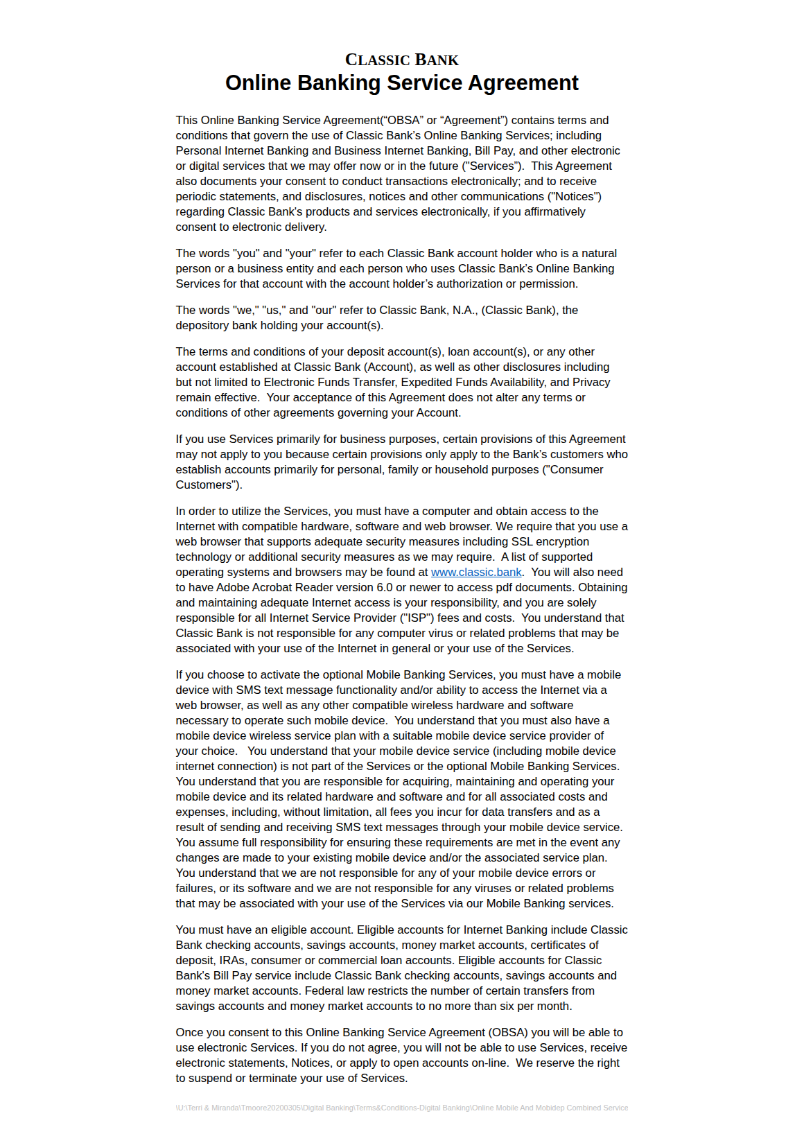CLASSIC BANK
Online Banking Service Agreement
This Online Banking Service Agreement(“OBSA” or “Agreement”) contains terms and conditions that govern the use of Classic Bank’s Online Banking Services; including Personal Internet Banking and Business Internet Banking, Bill Pay, and other electronic or digital services that we may offer now or in the future ("Services”). This Agreement also documents your consent to conduct transactions electronically; and to receive periodic statements, and disclosures, notices and other communications ("Notices") regarding Classic Bank's products and services electronically, if you affirmatively consent to electronic delivery.
The words "you" and "your" refer to each Classic Bank account holder who is a natural person or a business entity and each person who uses Classic Bank’s Online Banking Services for that account with the account holder’s authorization or permission.
The words "we," "us," and "our" refer to Classic Bank, N.A., (Classic Bank), the depository bank holding your account(s).
The terms and conditions of your deposit account(s), loan account(s), or any other account established at Classic Bank (Account), as well as other disclosures including but not limited to Electronic Funds Transfer, Expedited Funds Availability, and Privacy remain effective. Your acceptance of this Agreement does not alter any terms or conditions of other agreements governing your Account.
If you use Services primarily for business purposes, certain provisions of this Agreement may not apply to you because certain provisions only apply to the Bank’s customers who establish accounts primarily for personal, family or household purposes ("Consumer Customers").
In order to utilize the Services, you must have a computer and obtain access to the Internet with compatible hardware, software and web browser. We require that you use a web browser that supports adequate security measures including SSL encryption technology or additional security measures as we may require. A list of supported operating systems and browsers may be found at www.classic.bank. You will also need to have Adobe Acrobat Reader version 6.0 or newer to access pdf documents. Obtaining and maintaining adequate Internet access is your responsibility, and you are solely responsible for all Internet Service Provider ("ISP") fees and costs. You understand that Classic Bank is not responsible for any computer virus or related problems that may be associated with your use of the Internet in general or your use of the Services.
If you choose to activate the optional Mobile Banking Services, you must have a mobile device with SMS text message functionality and/or ability to access the Internet via a web browser, as well as any other compatible wireless hardware and software necessary to operate such mobile device. You understand that you must also have a mobile device wireless service plan with a suitable mobile device service provider of your choice. You understand that your mobile device service (including mobile device internet connection) is not part of the Services or the optional Mobile Banking Services. You understand that you are responsible for acquiring, maintaining and operating your mobile device and its related hardware and software and for all associated costs and expenses, including, without limitation, all fees you incur for data transfers and as a result of sending and receiving SMS text messages through your mobile device service. You assume full responsibility for ensuring these requirements are met in the event any changes are made to your existing mobile device and/or the associated service plan. You understand that we are not responsible for any of your mobile device errors or failures, or its software and we are not responsible for any viruses or related problems that may be associated with your use of the Services via our Mobile Banking services.
You must have an eligible account. Eligible accounts for Internet Banking include Classic Bank checking accounts, savings accounts, money market accounts, certificates of deposit, IRAs, consumer or commercial loan accounts. Eligible accounts for Classic Bank's Bill Pay service include Classic Bank checking accounts, savings accounts and money market accounts. Federal law restricts the number of certain transfers from savings accounts and money market accounts to no more than six per month.
Once you consent to this Online Banking Service Agreement (OBSA) you will be able to use electronic Services. If you do not agree, you will not be able to use Services, receive electronic statements, Notices, or apply to open accounts on-line. We reserve the right to suspend or terminate your use of Services.
\U:\Terri & Miranda\Tmoore20200305\Digital Banking\Terms&Conditions-Digital Banking\Online Mobile And Mobidep Combined Service Agreement 20-090920 V5.Docx